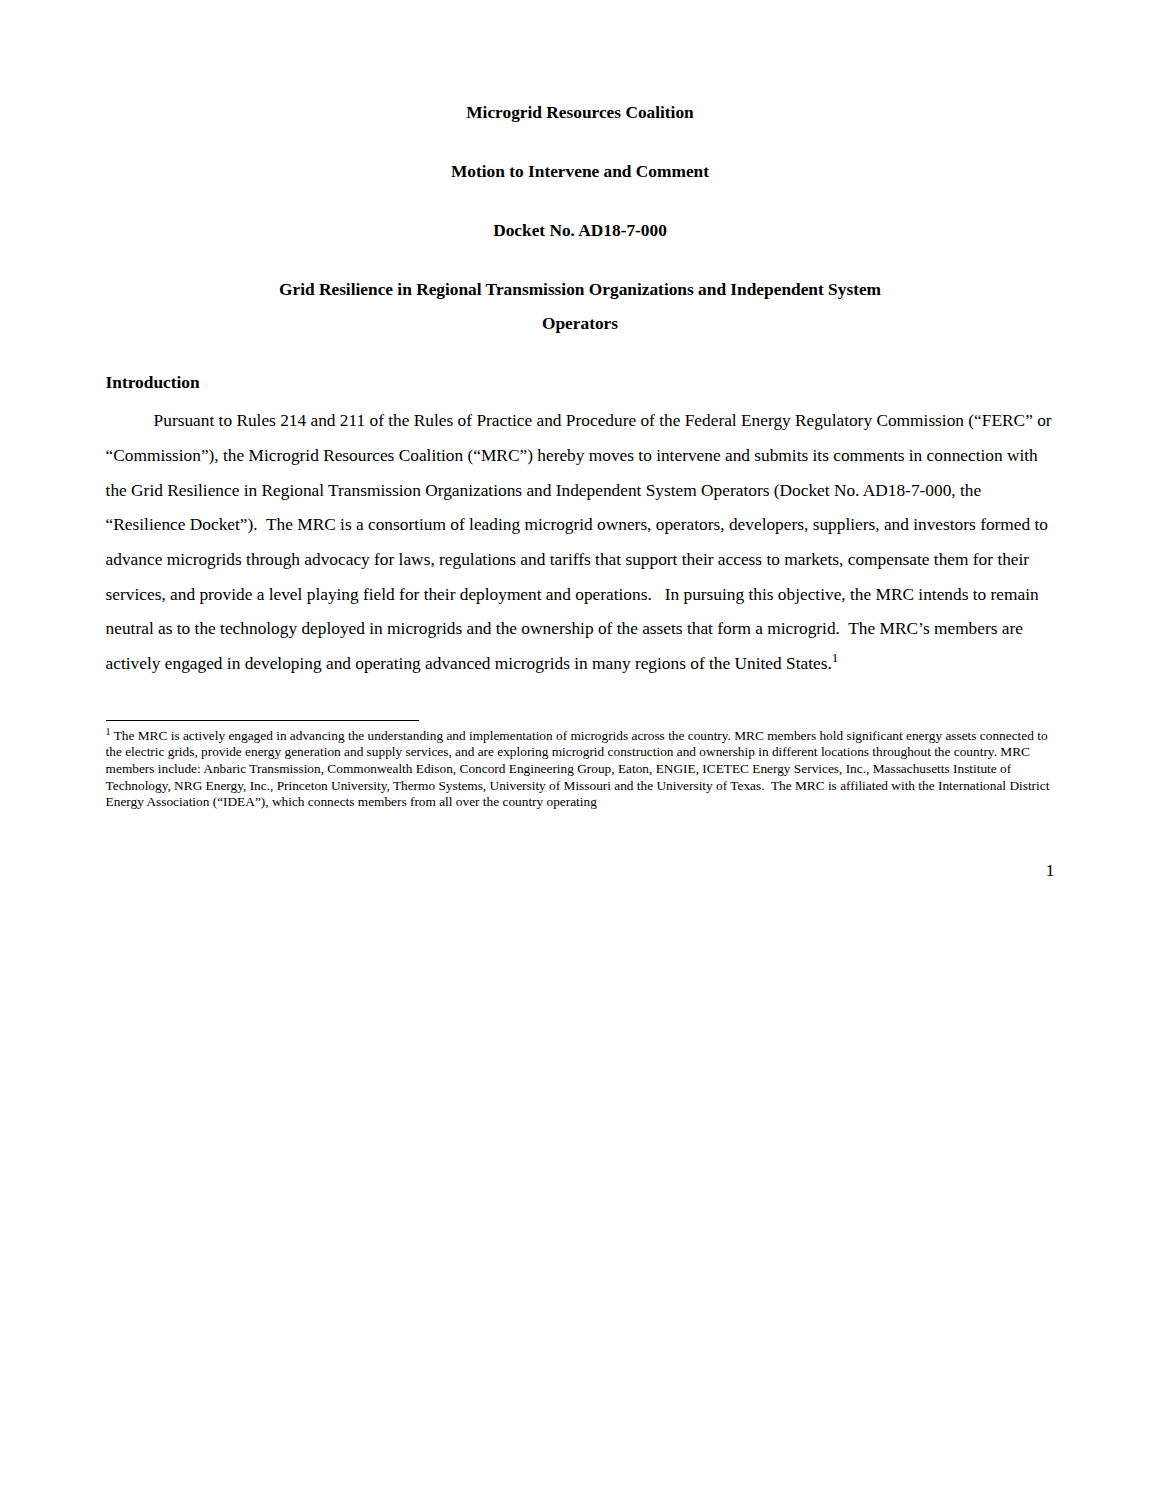Microgrid Resources Coalition
Motion to Intervene and Comment
Docket No. AD18-7-000
Grid Resilience in Regional Transmission Organizations and Independent System
Operators
Introduction
Pursuant to Rules 214 and 211 of the Rules of Practice and Procedure of the Federal Energy Regulatory Commission (“FERC” or “Commission”), the Microgrid Resources Coalition (“MRC”) hereby moves to intervene and submits its comments in connection with the Grid Resilience in Regional Transmission Organizations and Independent System Operators (Docket No. AD18-7-000, the “Resilience Docket”). The MRC is a consortium of leading microgrid owners, operators, developers, suppliers, and investors formed to advance microgrids through advocacy for laws, regulations and tariffs that support their access to markets, compensate them for their services, and provide a level playing field for their deployment and operations. In pursuing this objective, the MRC intends to remain neutral as to the technology deployed in microgrids and the ownership of the assets that form a microgrid. The MRC’s members are actively engaged in developing and operating advanced microgrids in many regions of the United States.1
1 The MRC is actively engaged in advancing the understanding and implementation of microgrids across the country. MRC members hold significant energy assets connected to the electric grids, provide energy generation and supply services, and are exploring microgrid construction and ownership in different locations throughout the country. MRC members include: Anbaric Transmission, Commonwealth Edison, Concord Engineering Group, Eaton, ENGIE, ICETEC Energy Services, Inc., Massachusetts Institute of Technology, NRG Energy, Inc., Princeton University, Thermo Systems, University of Missouri and the University of Texas. The MRC is affiliated with the International District Energy Association (“IDEA”), which connects members from all over the country operating
1